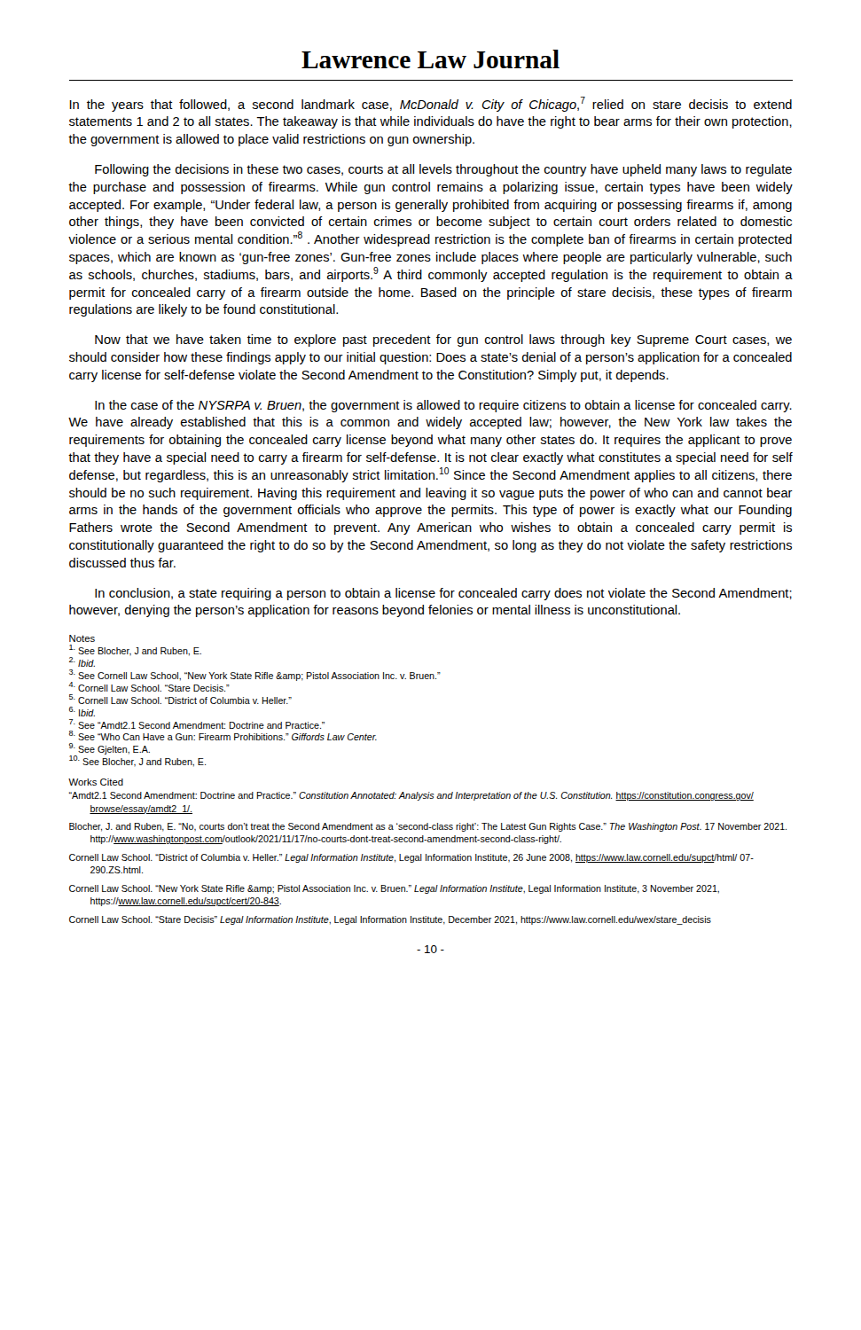Lawrence Law Journal
In the years that followed, a second landmark case, McDonald v. City of Chicago,7 relied on stare decisis to extend statements 1 and 2 to all states. The takeaway is that while individuals do have the right to bear arms for their own protection, the government is allowed to place valid restrictions on gun ownership.
Following the decisions in these two cases, courts at all levels throughout the country have upheld many laws to regulate the purchase and possession of firearms. While gun control remains a polarizing issue, certain types have been widely accepted. For example, “Under federal law, a person is generally prohibited from acquiring or possessing firearms if, among other things, they have been convicted of certain crimes or become subject to certain court orders related to domestic violence or a serious mental condition.”8 . Another widespread restriction is the complete ban of firearms in certain protected spaces, which are known as ‘gun-free zones’. Gun-free zones include places where people are particularly vulnerable, such as schools, churches, stadiums, bars, and airports.9 A third commonly accepted regulation is the requirement to obtain a permit for concealed carry of a firearm outside the home. Based on the principle of stare decisis, these types of firearm regulations are likely to be found constitutional.
Now that we have taken time to explore past precedent for gun control laws through key Supreme Court cases, we should consider how these findings apply to our initial question: Does a state’s denial of a person’s application for a concealed carry license for self-defense violate the Second Amendment to the Constitution? Simply put, it depends.
In the case of the NYSRPA v. Bruen, the government is allowed to require citizens to obtain a license for concealed carry. We have already established that this is a common and widely accepted law; however, the New York law takes the requirements for obtaining the concealed carry license beyond what many other states do. It requires the applicant to prove that they have a special need to carry a firearm for self-defense. It is not clear exactly what constitutes a special need for self defense, but regardless, this is an unreasonably strict limitation.10 Since the Second Amendment applies to all citizens, there should be no such requirement. Having this requirement and leaving it so vague puts the power of who can and cannot bear arms in the hands of the government officials who approve the permits. This type of power is exactly what our Founding Fathers wrote the Second Amendment to prevent. Any American who wishes to obtain a concealed carry permit is constitutionally guaranteed the right to do so by the Second Amendment, so long as they do not violate the safety restrictions discussed thus far.
In conclusion, a state requiring a person to obtain a license for concealed carry does not violate the Second Amendment; however, denying the person’s application for reasons beyond felonies or mental illness is unconstitutional.
Notes
1. See Blocher, J and Ruben, E.
2. Ibid.
3. See Cornell Law School, “New York State Rifle &amp; Pistol Association Inc. v. Bruen.”
4. Cornell Law School. “Stare Decisis.”
5. Cornell Law School. “District of Columbia v. Heller.”
6. Ibid.
7. See “Amdt2.1 Second Amendment: Doctrine and Practice.”
8. See “Who Can Have a Gun: Firearm Prohibitions.” Giffords Law Center.
9. See Gjelten, E.A.
10. See Blocher, J and Ruben, E.
Works Cited
“Amdt2.1 Second Amendment: Doctrine and Practice.” Constitution Annotated: Analysis and Interpretation of the U.S. Constitution. https://constitution.congress.gov/ browse/essay/amdt2_1/.
Blocher, J. and Ruben, E. “No, courts don’t treat the Second Amendment as a ‘second-class right’: The Latest Gun Rights Case.” The Washington Post. 17 November 2021. http://www.washingtonpost.com/outlook/2021/11/17/no-courts-dont-treat-second-amendment-second-class-right/.
Cornell Law School. “District of Columbia v. Heller.” Legal Information Institute, Legal Information Institute, 26 June 2008, https://www.law.cornell.edu/supct/html/ 07-290.ZS.html.
Cornell Law School. “New York State Rifle &amp; Pistol Association Inc. v. Bruen.” Legal Information Institute, Legal Information Institute, 3 November 2021, https://www.law.cornell.edu/supct/cert/20-843.
Cornell Law School. “Stare Decisis” Legal Information Institute, Legal Information Institute, December 2021, https://www.law.cornell.edu/wex/stare_decisis
- 10 -